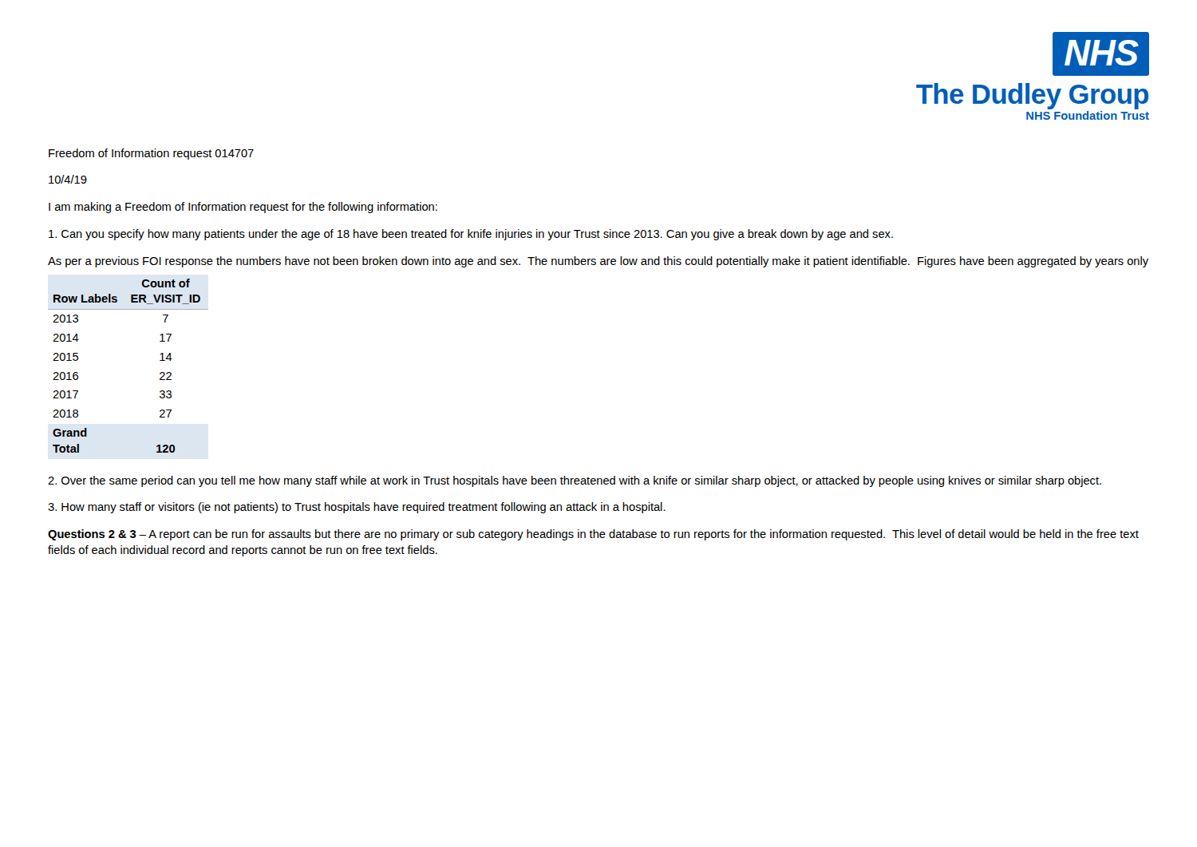NHS
The Dudley Group
NHS Foundation Trust
Freedom of Information request 014707
10/4/19
I am making a Freedom of Information request for the following information:
1. Can you specify how many patients under the age of 18 have been treated for knife injuries in your Trust since 2013. Can you give a break down by age and sex.
As per a previous FOI response the numbers have not been broken down into age and sex. The numbers are low and this could potentially make it patient identifiable. Figures have been aggregated by years only
| Row Labels | Count of ER_VISIT_ID |
| --- | --- |
| 2013 | 7 |
| 2014 | 17 |
| 2015 | 14 |
| 2016 | 22 |
| 2017 | 33 |
| 2018 | 27 |
| Grand Total | 120 |
2. Over the same period can you tell me how many staff while at work in Trust hospitals have been threatened with a knife or similar sharp object, or attacked by people using knives or similar sharp object.
3. How many staff or visitors (ie not patients) to Trust hospitals have required treatment following an attack in a hospital.
Questions 2 & 3 – A report can be run for assaults but there are no primary or sub category headings in the database to run reports for the information requested. This level of detail would be held in the free text fields of each individual record and reports cannot be run on free text fields.